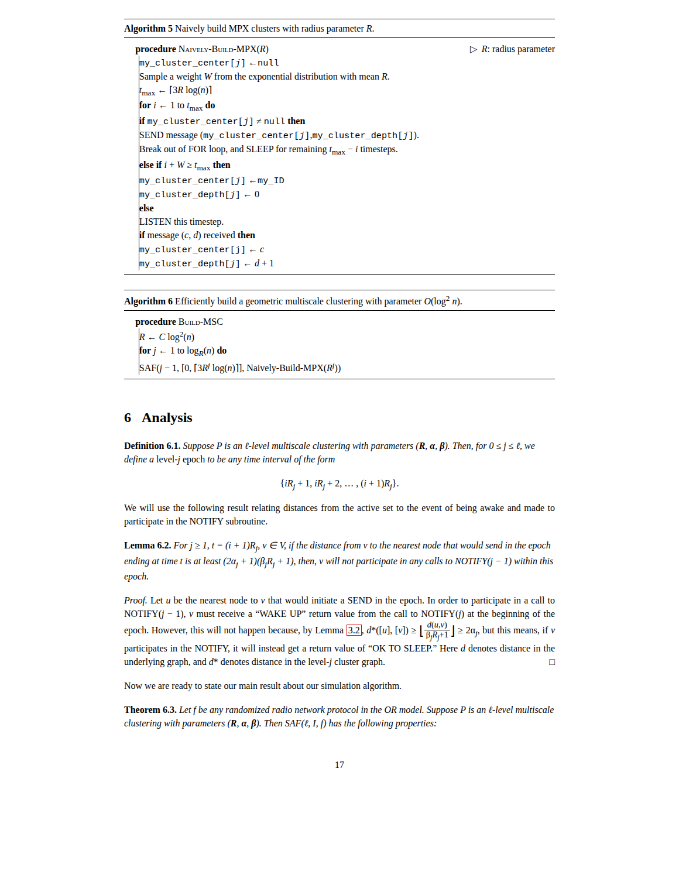Algorithm 5 Naively build MPX clusters with radius parameter R.
procedure Naively-Build-MPX(R) ▷ R: radius parameter
my_cluster_center[j] ←null
Sample a weight W from the exponential distribution with mean R.
tmax ← ⌈3R log(n)⌉
for i ← 1 to tmax do
if my_cluster_center[j] ≠ null then
SEND message (my_cluster_center[j],my_cluster_depth[j]).
Break out of FOR loop, and SLEEP for remaining tmax − i timesteps.
else if i + W ≥ tmax then
my_cluster_center[j] ←my_ID
my_cluster_depth[j] ← 0
else
LISTEN this timestep.
if message (c, d) received then
my_cluster_center[j] ← c
my_cluster_depth[j] ← d + 1
Algorithm 6 Efficiently build a geometric multiscale clustering with parameter O(log2 n).
procedure Build-MSC
R ← C log2(n)
for j ← 1 to logR(n) do
SAF(j − 1, [0, ⌈3Rj log(n)⌉], Naively-Build-MPX(Rj))
6 Analysis
Definition 6.1. Suppose P is an ℓ-level multiscale clustering with parameters (R, α, β). Then, for 0 ≤ j ≤ ℓ, we define a level-j epoch to be any time interval of the form
{iRj + 1, iRj + 2, … , (i + 1)Rj}.
We will use the following result relating distances from the active set to the event of being awake and made to participate in the NOTIFY subroutine.
Lemma 6.2. For j ≥ 1, t = (i + 1)Rj, v ∈ V, if the distance from v to the nearest node that would send in the epoch ending at time t is at least (2αj + 1)(βjRj + 1), then, v will not participate in any calls to NOTIFY(j − 1) within this epoch.
Proof. Let u be the nearest node to v that would initiate a SEND in the epoch. In order to participate in a call to NOTIFY(j − 1), v must receive a “WAKE UP” return value from the call to NOTIFY(j) at the beginning of the epoch. However, this will not happen because, by Lemma 3.2, d*([u], [v]) ≥ ⌊d(u,v) βjRj+1⌋ ≥ 2αj, but this means, if v participates in the NOTIFY, it will instead get a return value of “OK TO SLEEP.” Here d denotes distance in the underlying graph, and d* denotes distance in the level-j cluster graph. □
Now we are ready to state our main result about our simulation algorithm.
Theorem 6.3. Let f be any randomized radio network protocol in the OR model. Suppose P is an ℓ-level multiscale clustering with parameters (R, α, β). Then SAF(ℓ, I, f) has the following properties:
17